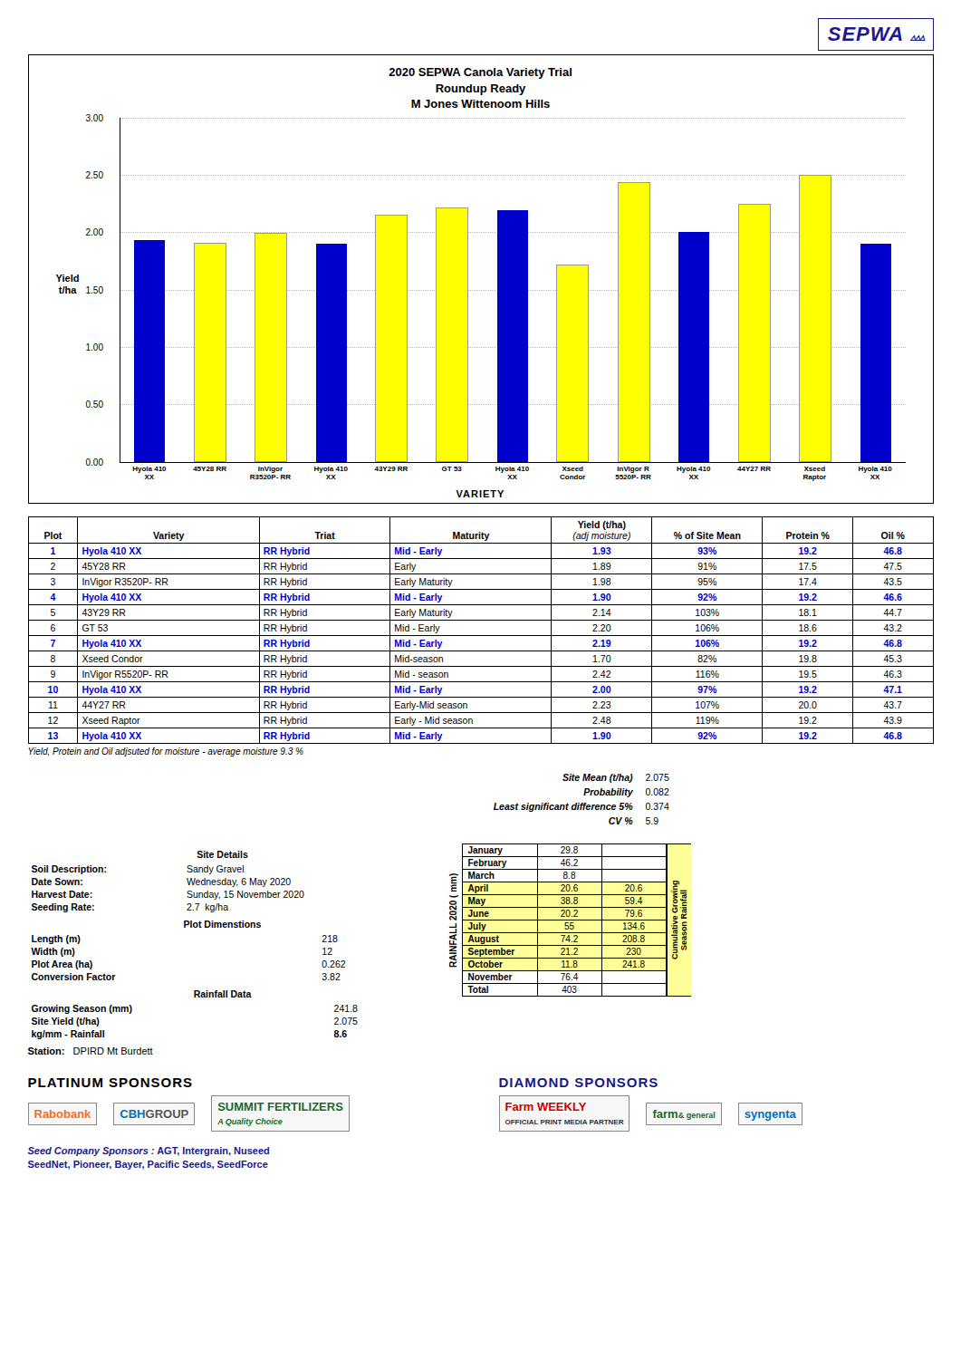SEPWA ▵▵▵
2020 SEPWA Canola Variety Trial
Roundup Ready
M Jones Wittenoom Hills
Yield
t/ha
3.00
2.50
2.00
1.50
1.00
0.50
0.00
Hyola 410
XX
45Y28 RR
InVigor
R3520P- RR
Hyola 410
XX
43Y29 RR
GT 53
Hyola 410
XX
Xseed
Condor
InVigor R
5520P- RR
Hyola 410
XX
44Y27 RR
Xseed
Raptor
Hyola 410
XX
VARIETY
| Plot | Variety | Triat | Maturity | Yield (t/ha) (adj moisture) | % of Site Mean | Protein % | Oil % |
| --- | --- | --- | --- | --- | --- | --- | --- |
| 1 | Hyola 410 XX | RR Hybrid | Mid - Early | 1.93 | 93% | 19.2 | 46.8 |
| 2 | 45Y28 RR | RR Hybrid | Early | 1.89 | 91% | 17.5 | 47.5 |
| 3 | InVigor R3520P- RR | RR Hybrid | Early Maturity | 1.98 | 95% | 17.4 | 43.5 |
| 4 | Hyola 410 XX | RR Hybrid | Mid - Early | 1.90 | 92% | 19.2 | 46.6 |
| 5 | 43Y29 RR | RR Hybrid | Early Maturity | 2.14 | 103% | 18.1 | 44.7 |
| 6 | GT 53 | RR Hybrid | Mid - Early | 2.20 | 106% | 18.6 | 43.2 |
| 7 | Hyola 410 XX | RR Hybrid | Mid - Early | 2.19 | 106% | 19.2 | 46.8 |
| 8 | Xseed Condor | RR Hybrid | Mid-season | 1.70 | 82% | 19.8 | 45.3 |
| 9 | InVigor R5520P- RR | RR Hybrid | Mid - season | 2.42 | 116% | 19.5 | 46.3 |
| 10 | Hyola 410 XX | RR Hybrid | Mid - Early | 2.00 | 97% | 19.2 | 47.1 |
| 11 | 44Y27 RR | RR Hybrid | Early-Mid season | 2.23 | 107% | 20.0 | 43.7 |
| 12 | Xseed Raptor | RR Hybrid | Early - Mid season | 2.48 | 119% | 19.2 | 43.9 |
| 13 | Hyola 410 XX | RR Hybrid | Mid - Early | 1.90 | 92% | 19.2 | 46.8 |
Yield, Protein and Oil adjsuted for moisture - average moisture 9.3 %
| Site Mean (t/ha) | 2.075 |
| Probability | 0.082 |
| Least significant difference 5% | 0.374 |
| CV % | 5.9 |
Site Details
| Soil Description: | Sandy Gravel |
| Date Sown: | Wednesday, 6 May 2020 |
| Harvest Date: | Sunday, 15 November 2020 |
| Seeding Rate: | 2.7 kg/ha |
Plot Dimenstions
| Length (m) | 218 |
| Width (m) | 12 |
| Plot Area (ha) | 0.262 |
| Conversion Factor | 3.82 |
Rainfall Data
| Growing Season (mm) | 241.8 |
| Site Yield (t/ha) | 2.075 |
| kg/mm - Rainfall | 8.6 |
Station: DPIRD Mt Burdett
RAINFALL 2020 ( mm)
| January | 29.8 | |
| February | 46.2 | |
| March | 8.8 | |
| April | 20.6 | 20.6 |
| May | 38.8 | 59.4 |
| June | 20.2 | 79.6 |
| July | 55 | 134.6 |
| August | 74.2 | 208.8 |
| September | 21.2 | 230 |
| October | 11.8 | 241.8 |
| November | 76.4 | |
| Total | 403 | |
Cumulative Growing
Season Rainfall
PLATINUM SPONSORS
Rabobank
CBHGROUP
SUMMIT FERTILIZERS
A Quality Choice
DIAMOND SPONSORS
Farm WEEKLY
OFFICIAL PRINT MEDIA PARTNER
farm& general
syngenta
Seed Company Sponsors : AGT, Intergrain, Nuseed
SeedNet, Pioneer, Bayer, Pacific Seeds, SeedForce